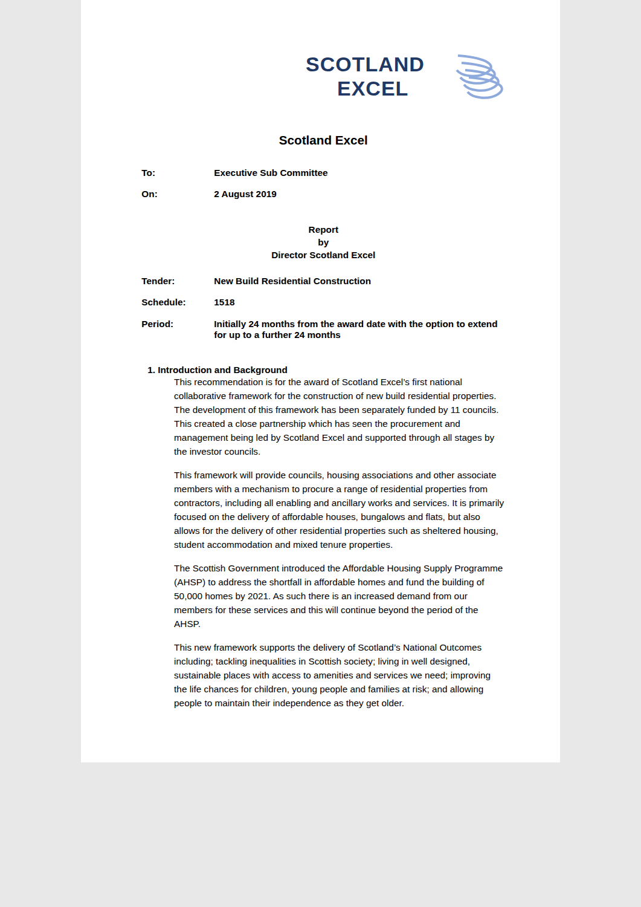SCOTLAND EXCEL
Scotland Excel
| To: | Executive Sub Committee |
| On: | 2 August 2019 |
Report
by
Director Scotland Excel
| Tender: | New Build Residential Construction |
| Schedule: | 1518 |
| Period: | Initially 24 months from the award date with the option to extend for up to a further 24 months |
Introduction and Background
This recommendation is for the award of Scotland Excel’s first national collaborative framework for the construction of new build residential properties. The development of this framework has been separately funded by 11 councils. This created a close partnership which has seen the procurement and management being led by Scotland Excel and supported through all stages by the investor councils.
This framework will provide councils, housing associations and other associate members with a mechanism to procure a range of residential properties from contractors, including all enabling and ancillary works and services. It is primarily focused on the delivery of affordable houses, bungalows and flats, but also allows for the delivery of other residential properties such as sheltered housing, student accommodation and mixed tenure properties.
The Scottish Government introduced the Affordable Housing Supply Programme (AHSP) to address the shortfall in affordable homes and fund the building of 50,000 homes by 2021. As such there is an increased demand from our members for these services and this will continue beyond the period of the AHSP.
This new framework supports the delivery of Scotland’s National Outcomes including; tackling inequalities in Scottish society; living in well designed, sustainable places with access to amenities and services we need; improving the life chances for children, young people and families at risk; and allowing people to maintain their independence as they get older.